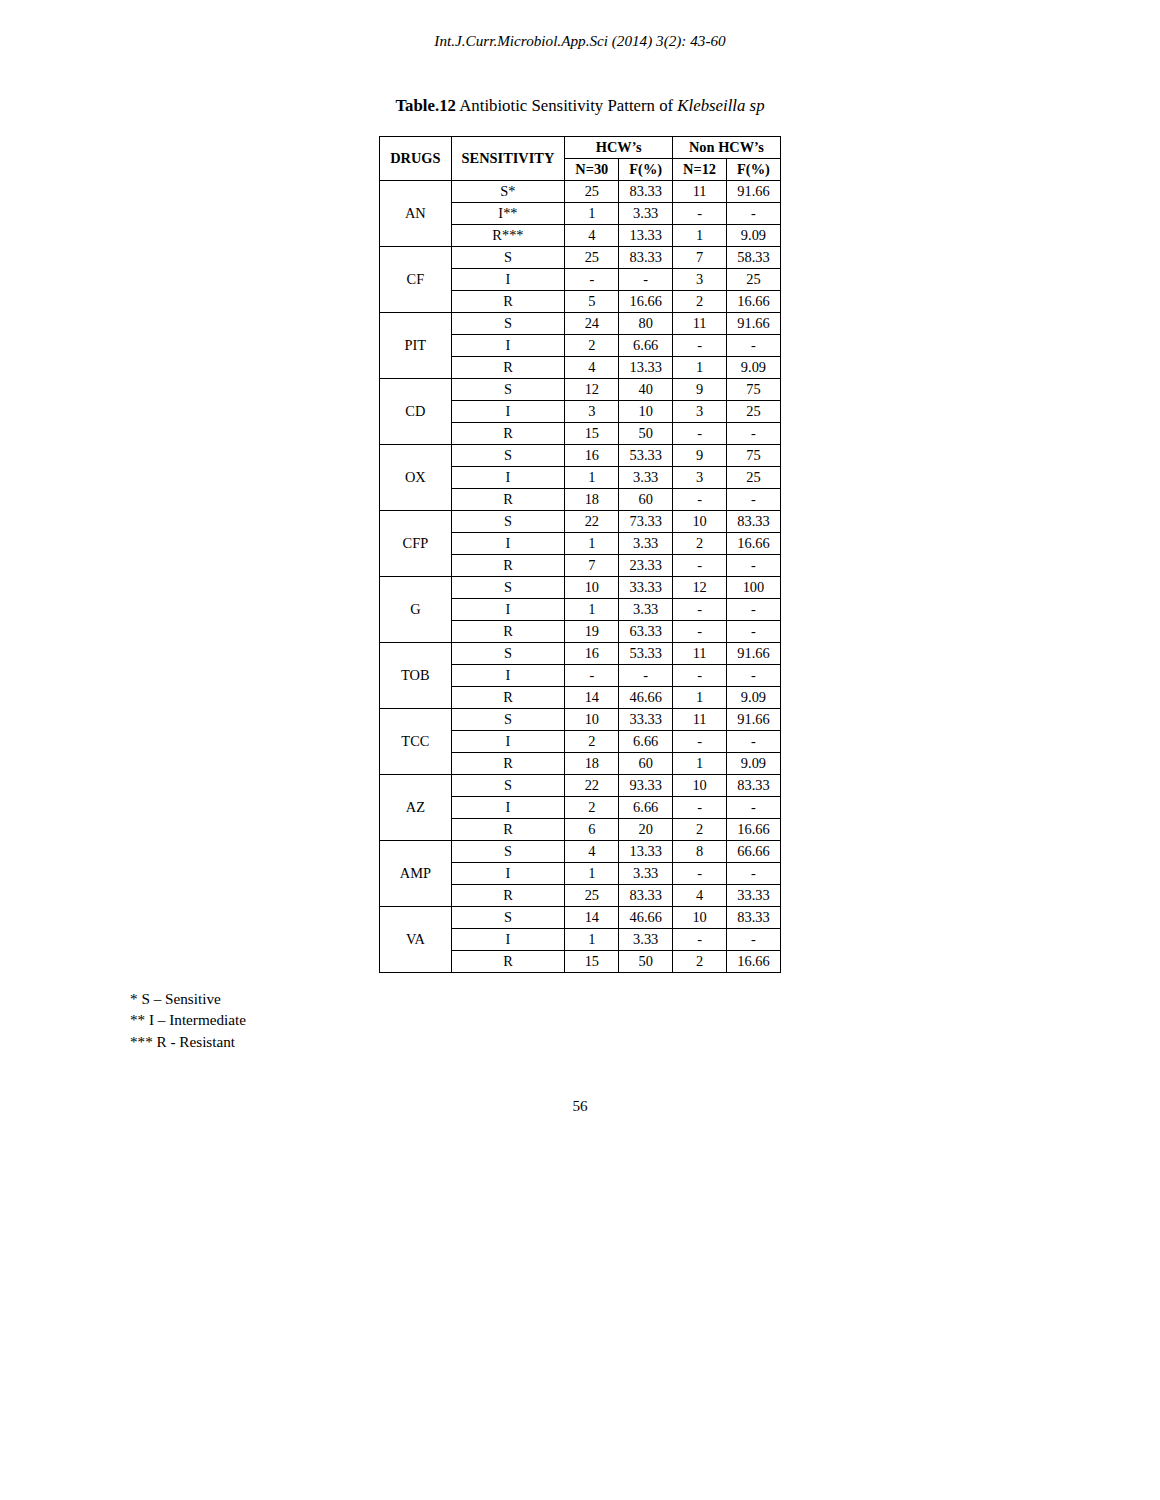Int.J.Curr.Microbiol.App.Sci (2014) 3(2): 43-60
Table.12 Antibiotic Sensitivity Pattern of Klebseilla sp
| DRUGS | SENSITIVITY | HCW’s | Non HCW’s |
| --- | --- | --- | --- |
| N=30 | F(%) | N=12 | F(%) |
| AN | S* | 25 | 83.33 | 11 | 91.66 |
| I** | 1 | 3.33 | - | - |
| R*** | 4 | 13.33 | 1 | 9.09 |
| CF | S | 25 | 83.33 | 7 | 58.33 |
| I | - | - | 3 | 25 |
| R | 5 | 16.66 | 2 | 16.66 |
| PIT | S | 24 | 80 | 11 | 91.66 |
| I | 2 | 6.66 | - | - |
| R | 4 | 13.33 | 1 | 9.09 |
| CD | S | 12 | 40 | 9 | 75 |
| I | 3 | 10 | 3 | 25 |
| R | 15 | 50 | - | - |
| OX | S | 16 | 53.33 | 9 | 75 |
| I | 1 | 3.33 | 3 | 25 |
| R | 18 | 60 | - | - |
| CFP | S | 22 | 73.33 | 10 | 83.33 |
| I | 1 | 3.33 | 2 | 16.66 |
| R | 7 | 23.33 | - | - |
| G | S | 10 | 33.33 | 12 | 100 |
| I | 1 | 3.33 | - | - |
| R | 19 | 63.33 | - | - |
| TOB | S | 16 | 53.33 | 11 | 91.66 |
| I | - | - | - | - |
| R | 14 | 46.66 | 1 | 9.09 |
| TCC | S | 10 | 33.33 | 11 | 91.66 |
| I | 2 | 6.66 | - | - |
| R | 18 | 60 | 1 | 9.09 |
| AZ | S | 22 | 93.33 | 10 | 83.33 |
| I | 2 | 6.66 | - | - |
| R | 6 | 20 | 2 | 16.66 |
| AMP | S | 4 | 13.33 | 8 | 66.66 |
| I | 1 | 3.33 | - | - |
| R | 25 | 83.33 | 4 | 33.33 |
| VA | S | 14 | 46.66 | 10 | 83.33 |
| I | 1 | 3.33 | - | - |
| R | 15 | 50 | 2 | 16.66 |
* S – Sensitive
** I – Intermediate
*** R - Resistant
56